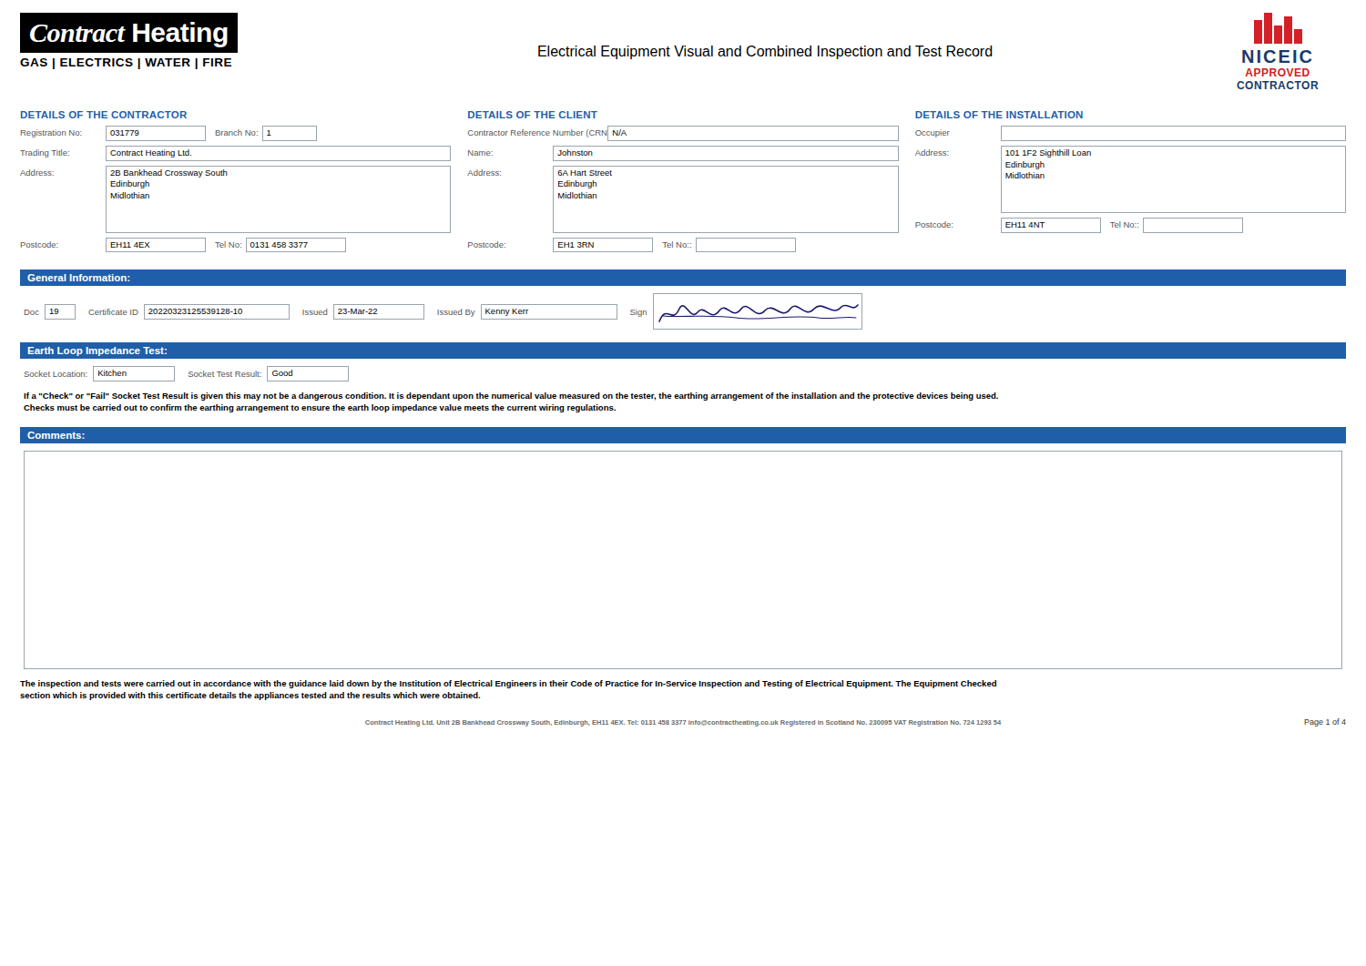Contract Heating
GAS | ELECTRICS | WATER | FIRE
Electrical Equipment Visual and Combined Inspection and Test Record
NICEIC
APPROVED
CONTRACTOR
Details of the Contractor
Registration No:
031779
Branch No:
1
Trading Title:
Contract Heating Ltd.
Address:
2B Bankhead Crossway South
Edinburgh
Midlothian
Postcode:
EH11 4EX
Tel No:
0131 458 3377
Details of the Client
Contractor Reference Number (CRN)
N/A
Name:
Johnston
Address:
6A Hart Street
Edinburgh
Midlothian
Postcode:
EH1 3RN
Tel No::
Details of the Installation
Occupier
Address:
101 1F2 Sighthill Loan
Edinburgh
Midlothian
Postcode:
EH11 4NT
Tel No::
General Information:
Doc
19
Certificate ID
20220323125539128-10
Issued
23-Mar-22
Issued By
Kenny Kerr
Sign
Earth Loop Impedance Test:
Socket Location:
Kitchen
Socket Test Result:
Good
If a "Check" or "Fail" Socket Test Result is given this may not be a dangerous condition. It is dependant upon the numerical value measured on the tester, the earthing arrangement of the installation and the protective devices being used.
Checks must be carried out to confirm the earthing arrangement to ensure the earth loop impedance value meets the current wiring regulations.
Comments:
The inspection and tests were carried out in accordance with the guidance laid down by the Institution of Electrical Engineers in their Code of Practice for In-Service Inspection and Testing of Electrical Equipment. The Equipment Checked
section which is provided with this certificate details the appliances tested and the results which were obtained.
Contract Heating Ltd. Unit 2B Bankhead Crossway South, Edinburgh, EH11 4EX. Tel: 0131 458 3377 info@contractheating.co.uk Registered in Scotland No. 230095 VAT Registration No. 724 1293 54
Page 1 of 4